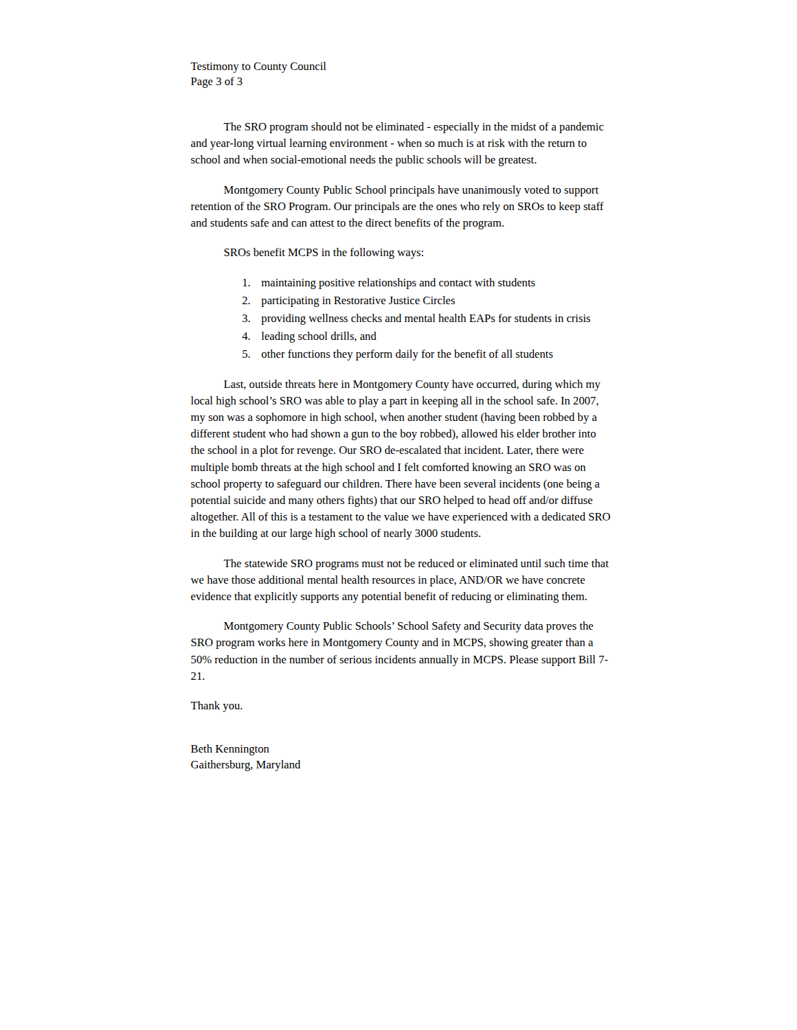Testimony to County Council
Page 3 of 3
The SRO program should not be eliminated - especially in the midst of a pandemic and year-long virtual learning environment - when so much is at risk with the return to school and when social-emotional needs the public schools will be greatest.
Montgomery County Public School principals have unanimously voted to support retention of the SRO Program. Our principals are the ones who rely on SROs to keep staff and students safe and can attest to the direct benefits of the program.
SROs benefit MCPS in the following ways:
maintaining positive relationships and contact with students
participating in Restorative Justice Circles
providing wellness checks and mental health EAPs for students in crisis
leading school drills, and
other functions they perform daily for the benefit of all students
Last, outside threats here in Montgomery County have occurred, during which my local high school’s SRO was able to play a part in keeping all in the school safe. In 2007, my son was a sophomore in high school, when another student (having been robbed by a different student who had shown a gun to the boy robbed), allowed his elder brother into the school in a plot for revenge. Our SRO de-escalated that incident. Later, there were multiple bomb threats at the high school and I felt comforted knowing an SRO was on school property to safeguard our children. There have been several incidents (one being a potential suicide and many others fights) that our SRO helped to head off and/or diffuse altogether. All of this is a testament to the value we have experienced with a dedicated SRO in the building at our large high school of nearly 3000 students.
The statewide SRO programs must not be reduced or eliminated until such time that we have those additional mental health resources in place, AND/OR we have concrete evidence that explicitly supports any potential benefit of reducing or eliminating them.
Montgomery County Public Schools’ School Safety and Security data proves the SRO program works here in Montgomery County and in MCPS, showing greater than a 50% reduction in the number of serious incidents annually in MCPS. Please support Bill 7-21.
Thank you.
Beth Kennington
Gaithersburg, Maryland